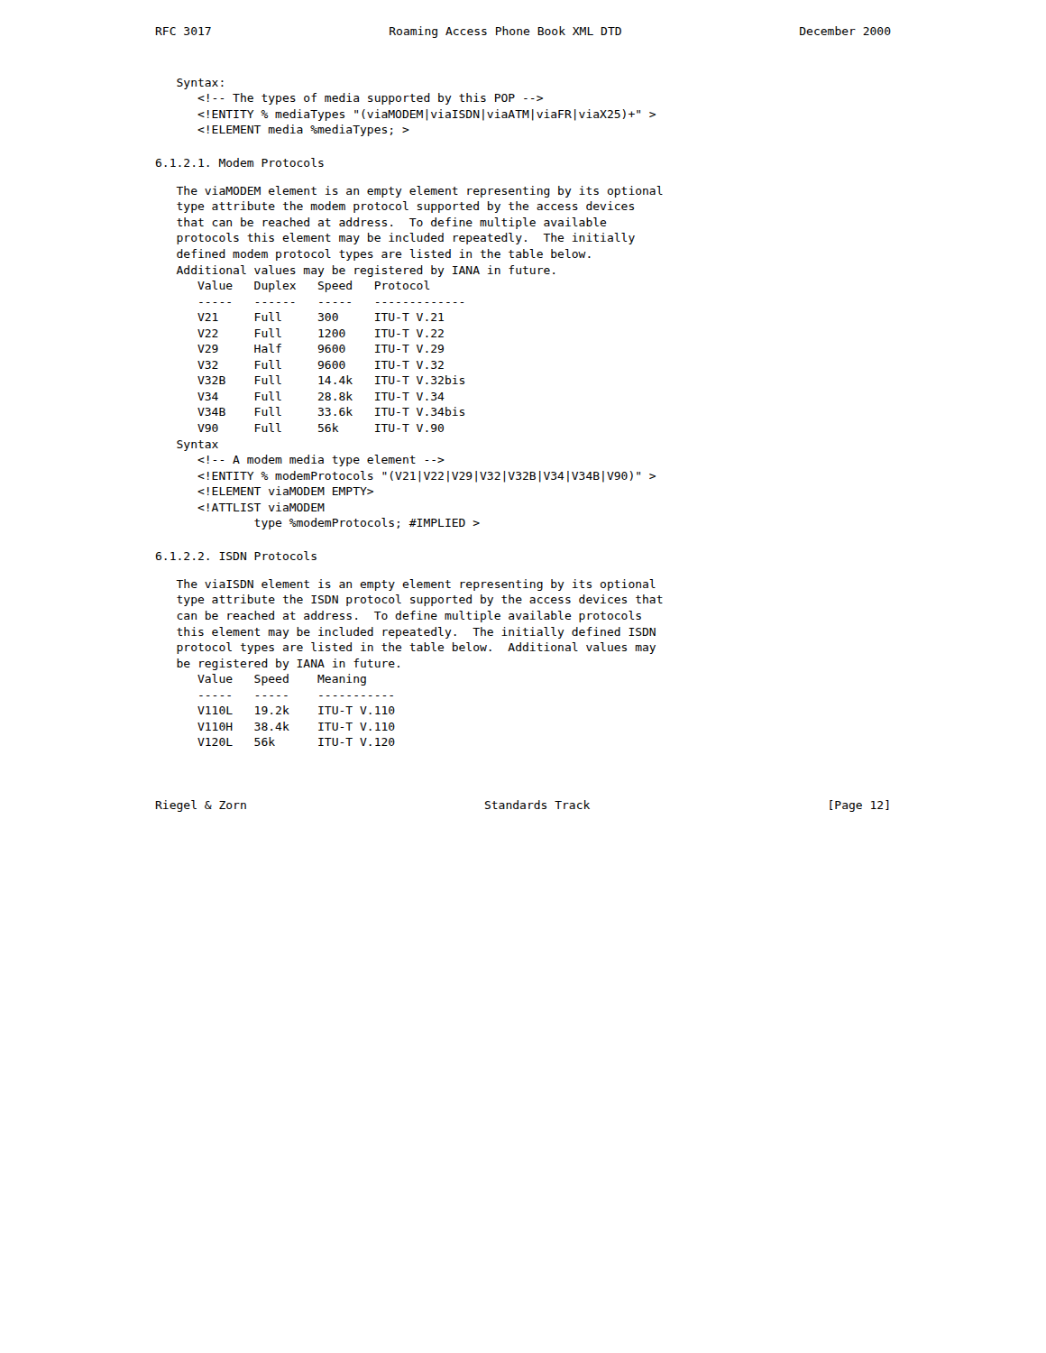RFC 3017 Roaming Access Phone Book XML DTD December 2000
   Syntax:
      <!-- The types of media supported by this POP -->
      <!ENTITY % mediaTypes "(viaMODEM|viaISDN|viaATM|viaFR|viaX25)+" >
      <!ELEMENT media %mediaTypes; >
6.1.2.1. Modem Protocols
   The viaMODEM element is an empty element representing by its optional
   type attribute the modem protocol supported by the access devices
   that can be reached at address.  To define multiple available
   protocols this element may be included repeatedly.  The initially
   defined modem protocol types are listed in the table below.
   Additional values may be registered by IANA in future.
      Value   Duplex   Speed   Protocol
      -----   ------   -----   -------------
      V21     Full     300     ITU-T V.21
      V22     Full     1200    ITU-T V.22
      V29     Half     9600    ITU-T V.29
      V32     Full     9600    ITU-T V.32
      V32B    Full     14.4k   ITU-T V.32bis
      V34     Full     28.8k   ITU-T V.34
      V34B    Full     33.6k   ITU-T V.34bis
      V90     Full     56k     ITU-T V.90
   Syntax
      <!-- A modem media type element -->
      <!ENTITY % modemProtocols "(V21|V22|V29|V32|V32B|V34|V34B|V90)" >
      <!ELEMENT viaMODEM EMPTY>
      <!ATTLIST viaMODEM
              type %modemProtocols; #IMPLIED >
6.1.2.2. ISDN Protocols
   The viaISDN element is an empty element representing by its optional
   type attribute the ISDN protocol supported by the access devices that
   can be reached at address.  To define multiple available protocols
   this element may be included repeatedly.  The initially defined ISDN
   protocol types are listed in the table below.  Additional values may
   be registered by IANA in future.
      Value   Speed    Meaning
      -----   -----    -----------
      V110L   19.2k    ITU-T V.110
      V110H   38.4k    ITU-T V.110
      V120L   56k      ITU-T V.120
Riegel & Zorn Standards Track [Page 12]